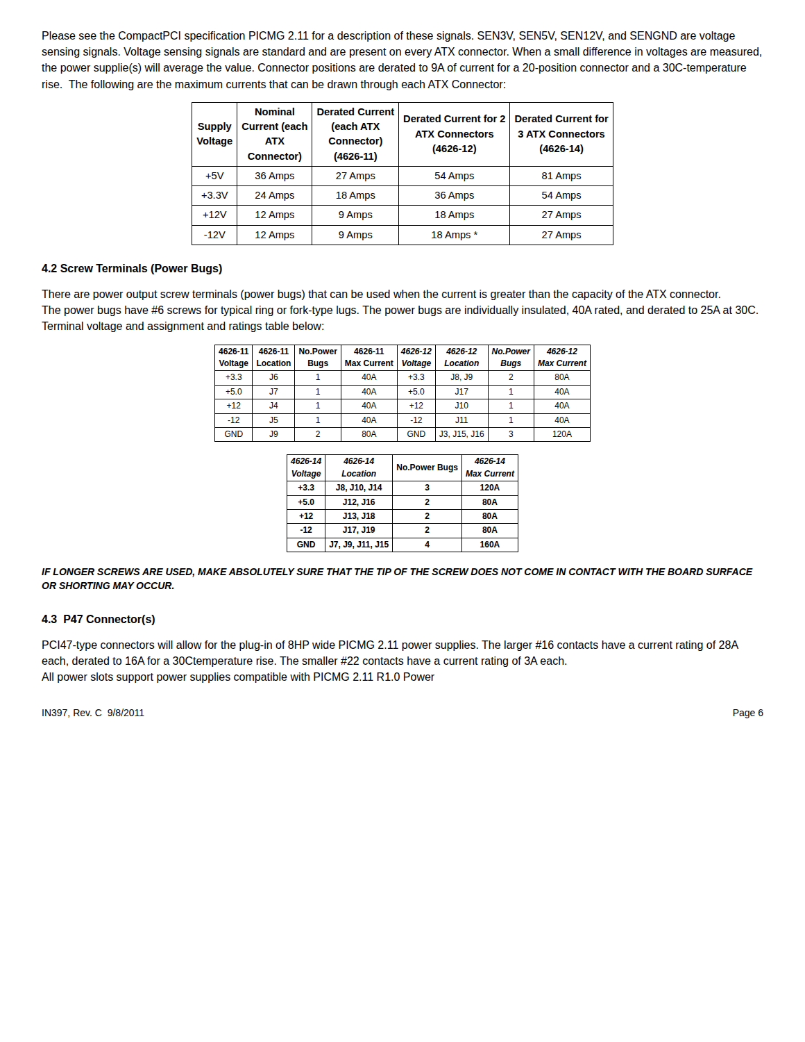Please see the CompactPCI specification PICMG 2.11 for a description of these signals. SEN3V, SEN5V, SEN12V, and SENGND are voltage sensing signals. Voltage sensing signals are standard and are present on every ATX connector. When a small difference in voltages are measured, the power supplie(s) will average the value. Connector positions are derated to 9A of current for a 20-position connector and a 30C-temperature rise. The following are the maximum currents that can be drawn through each ATX Connector:
| Supply Voltage | Nominal Current (each ATX Connector) | Derated Current (each ATX Connector) (4626-11) | Derated Current for 2 ATX Connectors (4626-12) | Derated Current for 3 ATX Connectors (4626-14) |
| --- | --- | --- | --- | --- |
| +5V | 36 Amps | 27 Amps | 54 Amps | 81 Amps |
| +3.3V | 24 Amps | 18 Amps | 36 Amps | 54 Amps |
| +12V | 12 Amps | 9 Amps | 18 Amps | 27 Amps |
| -12V | 12 Amps | 9 Amps | 18 Amps * | 27 Amps |
4.2 Screw Terminals (Power Bugs)
There are power output screw terminals (power bugs) that can be used when the current is greater than the capacity of the ATX connector.
The power bugs have #6 screws for typical ring or fork-type lugs. The power bugs are individually insulated, 40A rated, and derated to 25A at 30C. Terminal voltage and assignment and ratings table below:
| 4626-11 Voltage | 4626-11 Location | No.Power Bugs | 4626-11 Max Current | 4626-12 Voltage | 4626-12 Location | No.Power Bugs | 4626-12 Max Current |
| --- | --- | --- | --- | --- | --- | --- | --- |
| +3.3 | J6 | 1 | 40A | +3.3 | J8, J9 | 2 | 80A |
| +5.0 | J7 | 1 | 40A | +5.0 | J17 | 1 | 40A |
| +12 | J4 | 1 | 40A | +12 | J10 | 1 | 40A |
| -12 | J5 | 1 | 40A | -12 | J11 | 1 | 40A |
| GND | J9 | 2 | 80A | GND | J3, J15, J16 | 3 | 120A |
| 4626-14 Voltage | 4626-14 Location | No.Power Bugs | 4626-14 Max Current |
| --- | --- | --- | --- |
| +3.3 | J8, J10, J14 | 3 | 120A |
| +5.0 | J12, J16 | 2 | 80A |
| +12 | J13, J18 | 2 | 80A |
| -12 | J17, J19 | 2 | 80A |
| GND | J7, J9, J11, J15 | 4 | 160A |
IF LONGER SCREWS ARE USED, MAKE ABSOLUTELY SURE THAT THE TIP OF THE SCREW DOES NOT COME IN CONTACT WITH THE BOARD SURFACE OR SHORTING MAY OCCUR.
4.3 P47 Connector(s)
PCI47-type connectors will allow for the plug-in of 8HP wide PICMG 2.11 power supplies. The larger #16 contacts have a current rating of 28A each, derated to 16A for a 30Ctemperature rise. The smaller #22 contacts have a current rating of 3A each.
All power slots support power supplies compatible with PICMG 2.11 R1.0 Power
IN397, Rev. C 9/8/2011 Page 6